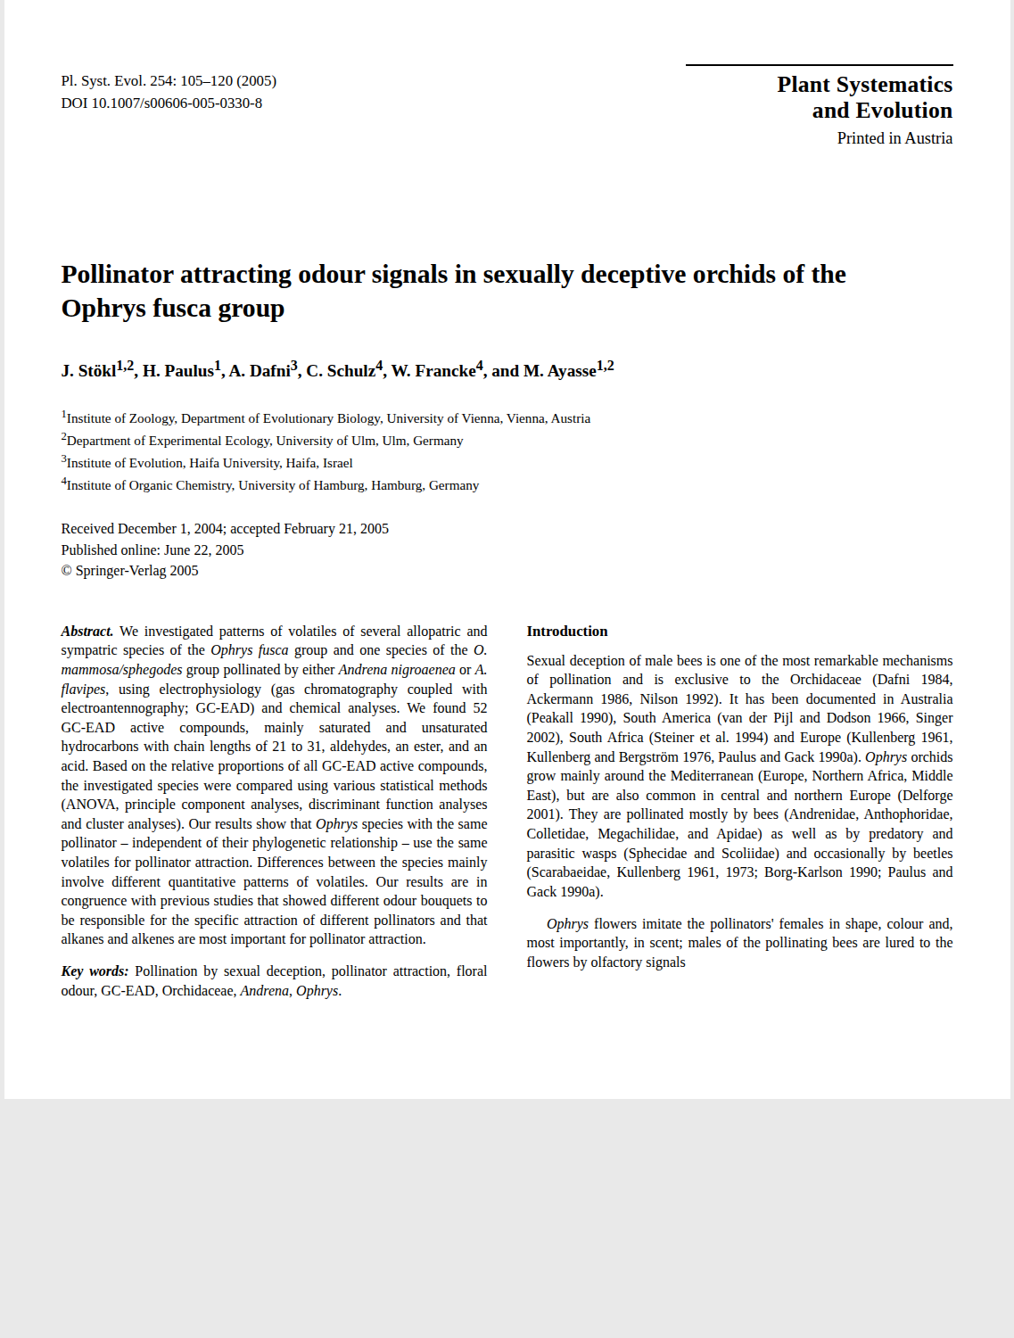Pl. Syst. Evol. 254: 105–120 (2005)
DOI 10.1007/s00606-005-0330-8
Plant Systematics
and Evolution
Printed in Austria
Pollinator attracting odour signals in sexually deceptive orchids of the Ophrys fusca group
J. Stökl1,2, H. Paulus1, A. Dafni3, C. Schulz4, W. Francke4, and M. Ayasse1,2
1Institute of Zoology, Department of Evolutionary Biology, University of Vienna, Vienna, Austria
2Department of Experimental Ecology, University of Ulm, Ulm, Germany
3Institute of Evolution, Haifa University, Haifa, Israel
4Institute of Organic Chemistry, University of Hamburg, Hamburg, Germany
Received December 1, 2004; accepted February 21, 2005
Published online: June 22, 2005
© Springer-Verlag 2005
Abstract. We investigated patterns of volatiles of several allopatric and sympatric species of the Ophrys fusca group and one species of the O. mammosa/sphegodes group pollinated by either Andrena nigroaenea or A. flavipes, using electrophysiology (gas chromatography coupled with electroantennography; GC-EAD) and chemical analyses. We found 52 GC-EAD active compounds, mainly saturated and unsaturated hydrocarbons with chain lengths of 21 to 31, aldehydes, an ester, and an acid. Based on the relative proportions of all GC-EAD active compounds, the investigated species were compared using various statistical methods (ANOVA, principle component analyses, discriminant function analyses and cluster analyses). Our results show that Ophrys species with the same pollinator – independent of their phylogenetic relationship – use the same volatiles for pollinator attraction. Differences between the species mainly involve different quantitative patterns of volatiles. Our results are in congruence with previous studies that showed different odour bouquets to be responsible for the specific attraction of different pollinators and that alkanes and alkenes are most important for pollinator attraction.
Key words: Pollination by sexual deception, pollinator attraction, floral odour, GC-EAD, Orchidaceae, Andrena, Ophrys.
Introduction
Sexual deception of male bees is one of the most remarkable mechanisms of pollination and is exclusive to the Orchidaceae (Dafni 1984, Ackermann 1986, Nilson 1992). It has been documented in Australia (Peakall 1990), South America (van der Pijl and Dodson 1966, Singer 2002), South Africa (Steiner et al. 1994) and Europe (Kullenberg 1961, Kullenberg and Bergström 1976, Paulus and Gack 1990a). Ophrys orchids grow mainly around the Mediterranean (Europe, Northern Africa, Middle East), but are also common in central and northern Europe (Delforge 2001). They are pollinated mostly by bees (Andrenidae, Anthophoridae, Colletidae, Megachilidae, and Apidae) as well as by predatory and parasitic wasps (Sphecidae and Scoliidae) and occasionally by beetles (Scarabaeidae, Kullenberg 1961, 1973; Borg-Karlson 1990; Paulus and Gack 1990a).
Ophrys flowers imitate the pollinators' females in shape, colour and, most importantly, in scent; males of the pollinating bees are lured to the flowers by olfactory signals